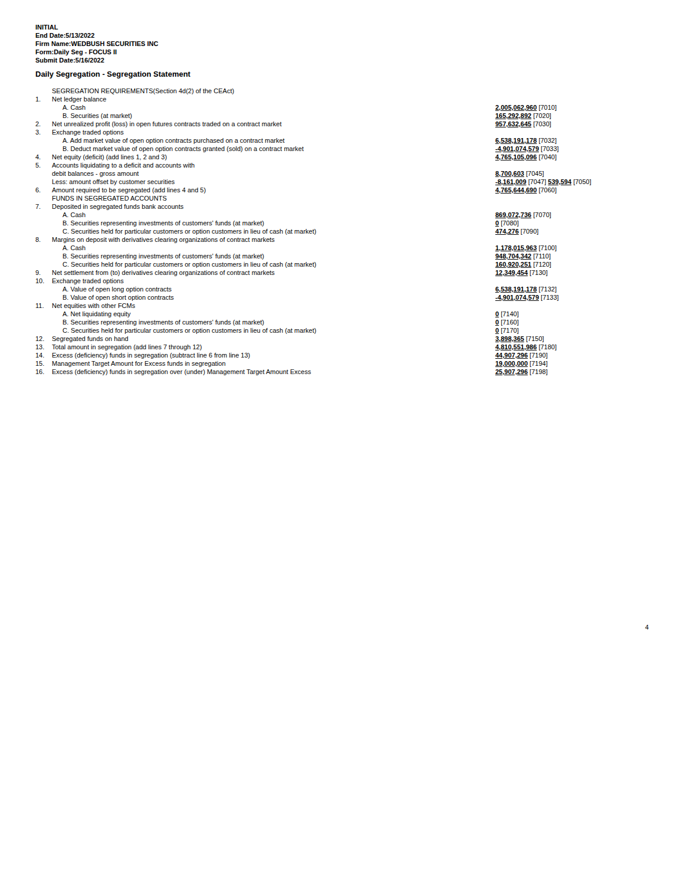INITIAL
End Date:5/13/2022
Firm Name:WEDBUSH SECURITIES INC
Form:Daily Seg - FOCUS II
Submit Date:5/16/2022
Daily Segregation - Segregation Statement
| | SEGREGATION REQUIREMENTS(Section 4d(2) of the CEAct) | |
| 1. | Net ledger balance | |
| | A. Cash | 2,005,062,960 [7010] |
| | B. Securities (at market) | 165,292,892 [7020] |
| 2. | Net unrealized profit (loss) in open futures contracts traded on a contract market | 957,632,645 [7030] |
| 3. | Exchange traded options | |
| | A. Add market value of open option contracts purchased on a contract market | 6,538,191,178 [7032] |
| | B. Deduct market value of open option contracts granted (sold) on a contract market | -4,901,074,579 [7033] |
| 4. | Net equity (deficit) (add lines 1, 2 and 3) | 4,765,105,096 [7040] |
| 5. | Accounts liquidating to a deficit and accounts with | |
| | debit balances - gross amount | 8,700,603 [7045] |
| | Less: amount offset by customer securities | -8,161,009 [7047] 539,594 [7050] |
| 6. | Amount required to be segregated (add lines 4 and 5) | 4,765,644,690 [7060] |
| | FUNDS IN SEGREGATED ACCOUNTS | |
| 7. | Deposited in segregated funds bank accounts | |
| | A. Cash | 869,072,736 [7070] |
| | B. Securities representing investments of customers' funds (at market) | 0 [7080] |
| | C. Securities held for particular customers or option customers in lieu of cash (at market) | 474,276 [7090] |
| 8. | Margins on deposit with derivatives clearing organizations of contract markets | |
| | A. Cash | 1,178,015,963 [7100] |
| | B. Securities representing investments of customers' funds (at market) | 948,704,342 [7110] |
| | C. Securities held for particular customers or option customers in lieu of cash (at market) | 160,920,251 [7120] |
| 9. | Net settlement from (to) derivatives clearing organizations of contract markets | 12,349,454 [7130] |
| 10. | Exchange traded options | |
| | A. Value of open long option contracts | 6,538,191,178 [7132] |
| | B. Value of open short option contracts | -4,901,074,579 [7133] |
| 11. | Net equities with other FCMs | |
| | A. Net liquidating equity | 0 [7140] |
| | B. Securities representing investments of customers' funds (at market) | 0 [7160] |
| | C. Securities held for particular customers or option customers in lieu of cash (at market) | 0 [7170] |
| 12. | Segregated funds on hand | 3,898,365 [7150] |
| 13. | Total amount in segregation (add lines 7 through 12) | 4,810,551,986 [7180] |
| 14. | Excess (deficiency) funds in segregation (subtract line 6 from line 13) | 44,907,296 [7190] |
| 15. | Management Target Amount for Excess funds in segregation | 19,000,000 [7194] |
| 16. | Excess (deficiency) funds in segregation over (under) Management Target Amount Excess | 25,907,296 [7198] |
4